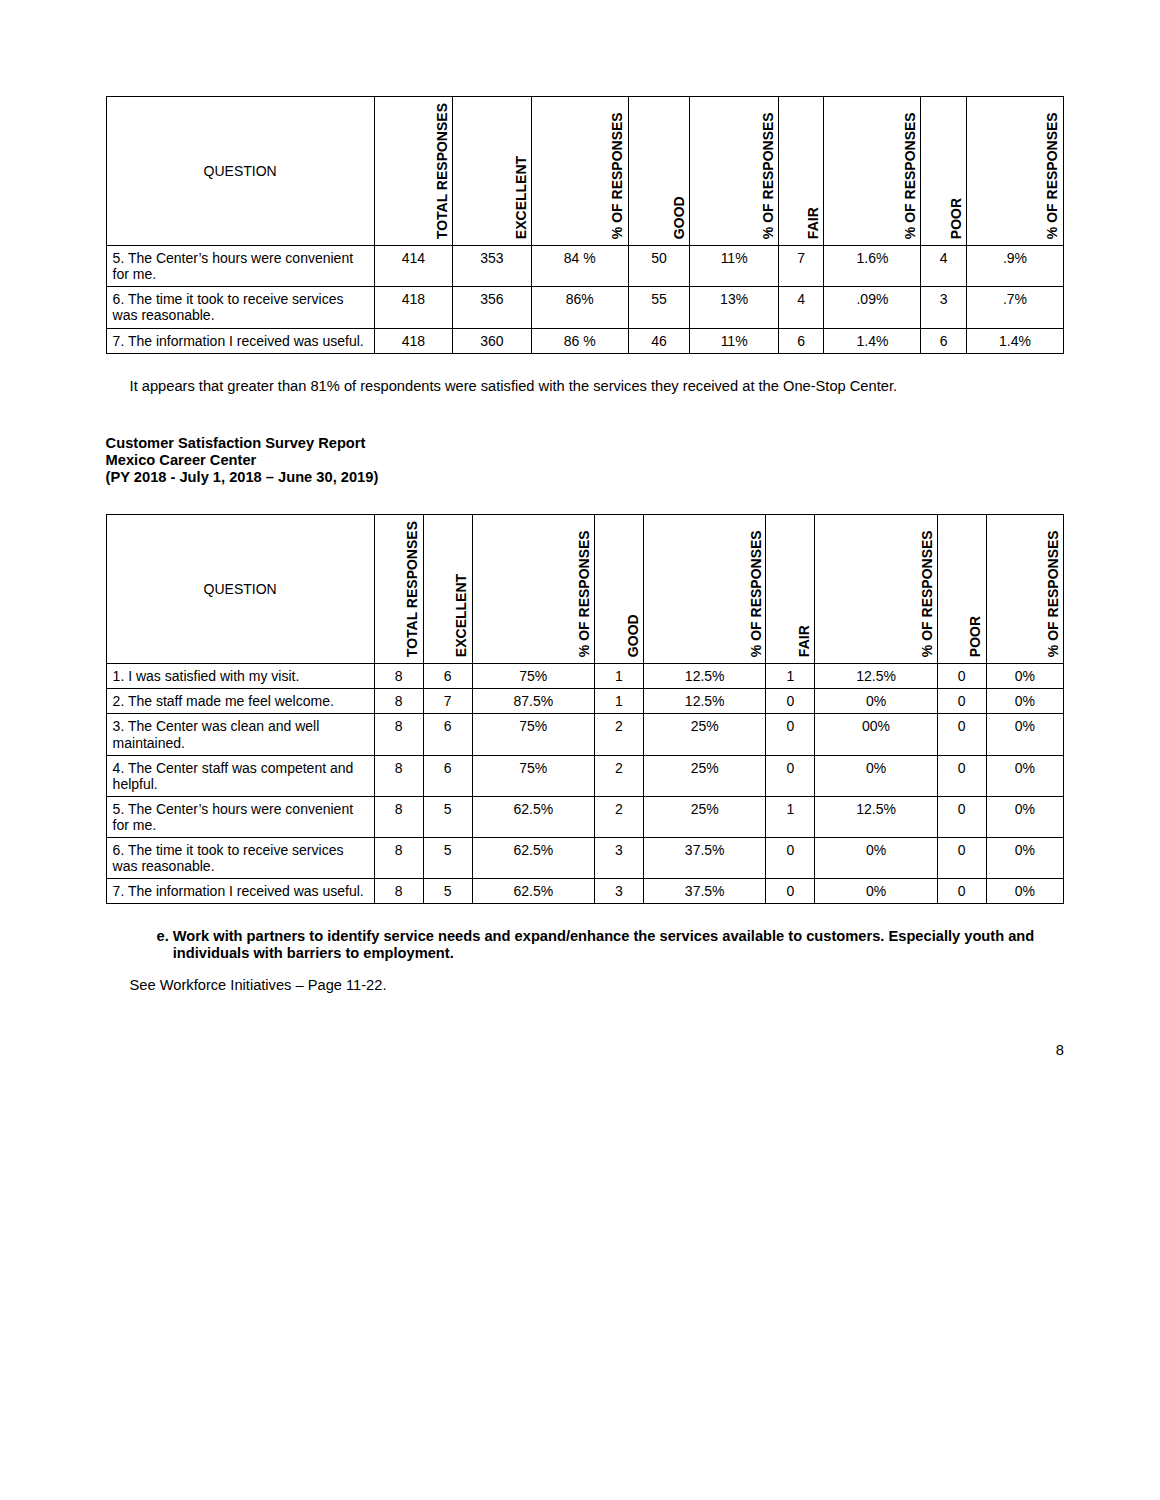| QUESTION | TOTAL RESPONSES | EXCELLENT | % OF RESPONSES | GOOD | % OF RESPONSES | FAIR | % OF RESPONSES | POOR | % OF RESPONSES |
| --- | --- | --- | --- | --- | --- | --- | --- | --- | --- |
| 5. The Center’s hours were convenient for me. | 414 | 353 | 84 % | 50 | 11% | 7 | 1.6% | 4 | .9% |
| 6. The time it took to receive services was reasonable. | 418 | 356 | 86% | 55 | 13% | 4 | .09% | 3 | .7% |
| 7. The information I received was useful. | 418 | 360 | 86 % | 46 | 11% | 6 | 1.4% | 6 | 1.4% |
It appears that greater than 81% of respondents were satisfied with the services they received at the One-Stop Center.
Customer Satisfaction Survey Report
Mexico Career Center
(PY 2018 - July 1, 2018 – June 30, 2019)
| QUESTION | TOTAL RESPONSES | EXCELLENT | % OF RESPONSES | GOOD | % OF RESPONSES | FAIR | % OF RESPONSES | POOR | % OF RESPONSES |
| --- | --- | --- | --- | --- | --- | --- | --- | --- | --- |
| 1. I was satisfied with my visit. | 8 | 6 | 75% | 1 | 12.5% | 1 | 12.5% | 0 | 0% |
| 2. The staff made me feel welcome. | 8 | 7 | 87.5% | 1 | 12.5% | 0 | 0% | 0 | 0% |
| 3. The Center was clean and well maintained. | 8 | 6 | 75% | 2 | 25% | 0 | 00% | 0 | 0% |
| 4. The Center staff was competent and helpful. | 8 | 6 | 75% | 2 | 25% | 0 | 0% | 0 | 0% |
| 5. The Center’s hours were convenient for me. | 8 | 5 | 62.5% | 2 | 25% | 1 | 12.5% | 0 | 0% |
| 6. The time it took to receive services was reasonable. | 8 | 5 | 62.5% | 3 | 37.5% | 0 | 0% | 0 | 0% |
| 7. The information I received was useful. | 8 | 5 | 62.5% | 3 | 37.5% | 0 | 0% | 0 | 0% |
Work with partners to identify service needs and expand/enhance the services available to customers. Especially youth and individuals with barriers to employment.
See Workforce Initiatives – Page 11-22.
8